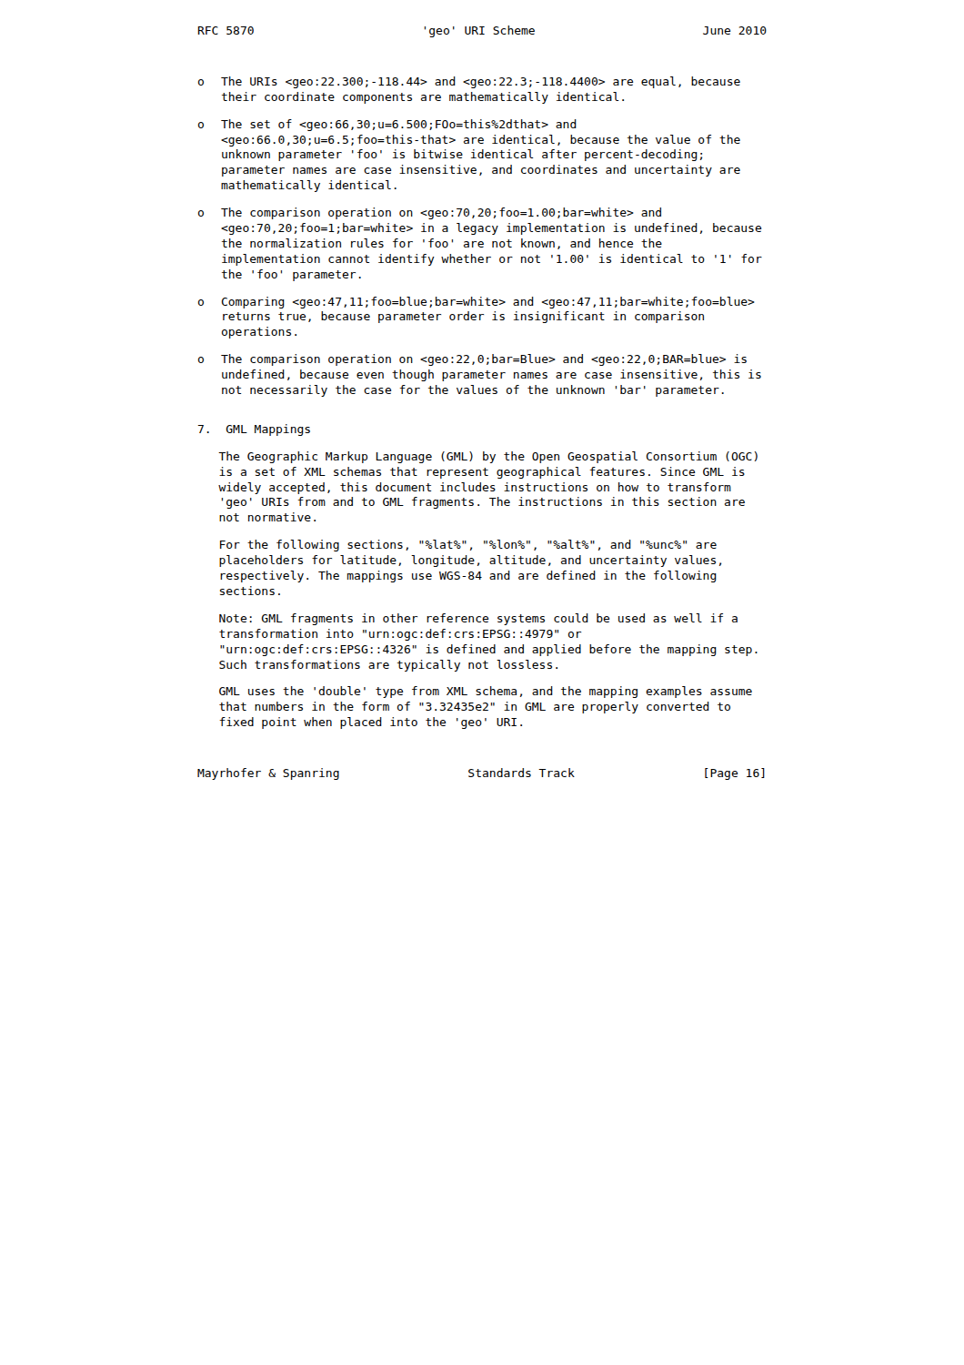RFC 5870 'geo' URI Scheme June 2010
The URIs <geo:22.300;-118.44> and <geo:22.3;-118.4400> are equal, because their coordinate components are mathematically identical.
The set of <geo:66,30;u=6.500;FOo=this%2dthat> and <geo:66.0,30;u=6.5;foo=this-that> are identical, because the value of the unknown parameter 'foo' is bitwise identical after percent-decoding; parameter names are case insensitive, and coordinates and uncertainty are mathematically identical.
The comparison operation on <geo:70,20;foo=1.00;bar=white> and <geo:70,20;foo=1;bar=white> in a legacy implementation is undefined, because the normalization rules for 'foo' are not known, and hence the implementation cannot identify whether or not '1.00' is identical to '1' for the 'foo' parameter.
Comparing <geo:47,11;foo=blue;bar=white> and <geo:47,11;bar=white;foo=blue> returns true, because parameter order is insignificant in comparison operations.
The comparison operation on <geo:22,0;bar=Blue> and <geo:22,0;BAR=blue> is undefined, because even though parameter names are case insensitive, this is not necessarily the case for the values of the unknown 'bar' parameter.
7. GML Mappings
The Geographic Markup Language (GML) by the Open Geospatial Consortium (OGC) is a set of XML schemas that represent geographical features. Since GML is widely accepted, this document includes instructions on how to transform 'geo' URIs from and to GML fragments. The instructions in this section are not normative.
For the following sections, "%lat%", "%lon%", "%alt%", and "%unc%" are placeholders for latitude, longitude, altitude, and uncertainty values, respectively. The mappings use WGS-84 and are defined in the following sections.
Note: GML fragments in other reference systems could be used as well if a transformation into "urn:ogc:def:crs:EPSG::4979" or "urn:ogc:def:crs:EPSG::4326" is defined and applied before the mapping step. Such transformations are typically not lossless.
GML uses the 'double' type from XML schema, and the mapping examples assume that numbers in the form of "3.32435e2" in GML are properly converted to fixed point when placed into the 'geo' URI.
Mayrhofer & Spanring Standards Track [Page 16]